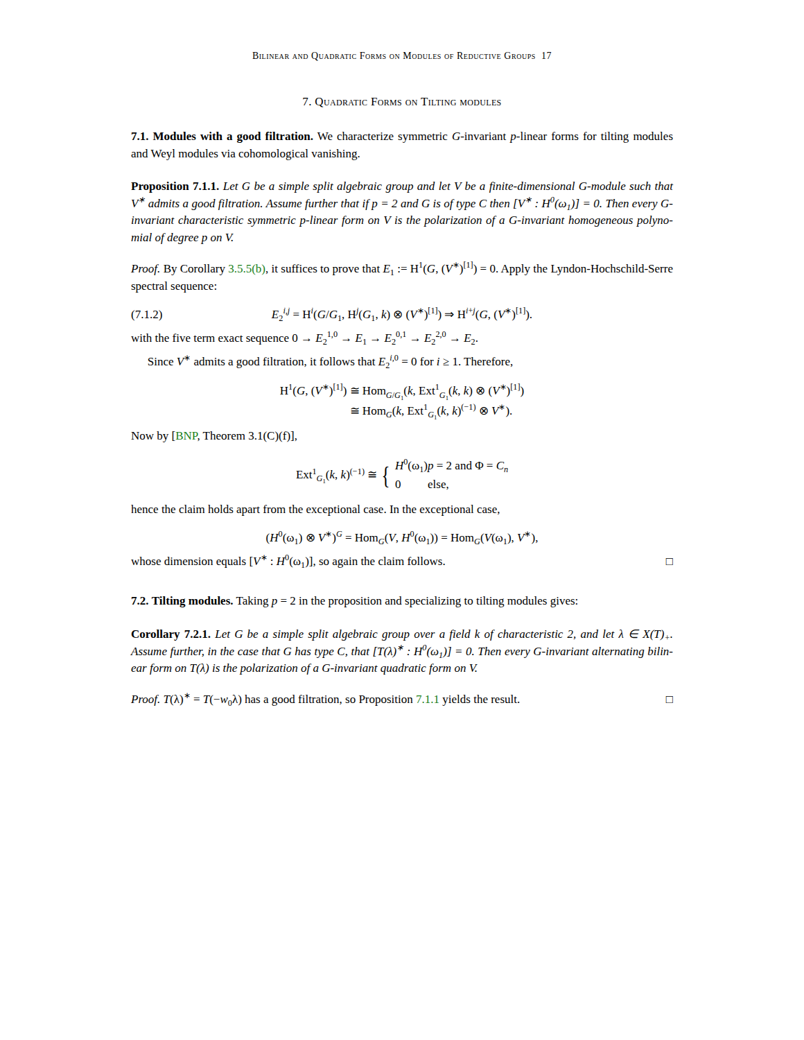Bilinear and Quadratic Forms on Modules of Reductive Groups 17
7. Quadratic Forms on Tilting modules
7.1. Modules with a good filtration. We characterize symmetric G-invariant p-linear forms for tilting modules and Weyl modules via cohomological vanishing.
Proposition 7.1.1. Let G be a simple split algebraic group and let V be a finite-dimensional G-module such that V∗ admits a good filtration. Assume further that if p = 2 and G is of type C then [V∗ : H0(ω1)] = 0. Then every G-invariant characteristic symmetric p-linear form on V is the polarization of a G-invariant homogeneous polynomial of degree p on V.
Proof. By Corollary 3.5.5(b), it suffices to prove that E1 := H1(G, (V∗)[1]) = 0. Apply the Lyndon-Hochschild-Serre spectral sequence:
(7.1.2) E2i,j = Hi(G/G1, Hj(G1, k) ⊗ (V∗)[1]) ⇒ Hi+j(G, (V∗)[1]).
with the five term exact sequence 0 → E21,0 → E1 → E20,1 → E22,0 → E2.
Since V∗ admits a good filtration, it follows that E2i,0 = 0 for i ≥ 1. Therefore,
H1(G, (V∗)[1]) ≅ HomG/G1(k, Ext1G1(k, k) ⊗ (V∗)[1])
≅ HomG(k, Ext1G1(k, k)(−1) ⊗ V∗).
Now by [BNP, Theorem 3.1(C)(f)],
Ext1G1(k, k)(−1) ≅ {H0(ω1) p = 2 and Φ = Cn 0 else,
hence the claim holds apart from the exceptional case. In the exceptional case,
(H0(ω1) ⊗ V∗)G = HomG(V, H0(ω1)) = HomG(V(ω1), V∗),
whose dimension equals [V∗ : H0(ω1)], so again the claim follows.□
7.2. Tilting modules. Taking p = 2 in the proposition and specializing to tilting modules gives:
Corollary 7.2.1. Let G be a simple split algebraic group over a field k of characteristic 2, and let λ ∈ X(T)+. Assume further, in the case that G has type C, that [T(λ)∗ : H0(ω1)] = 0. Then every G-invariant alternating bilinear form on T(λ) is the polarization of a G-invariant quadratic form on V.
Proof. T(λ)∗ = T(−w0λ) has a good filtration, so Proposition 7.1.1 yields the result.□